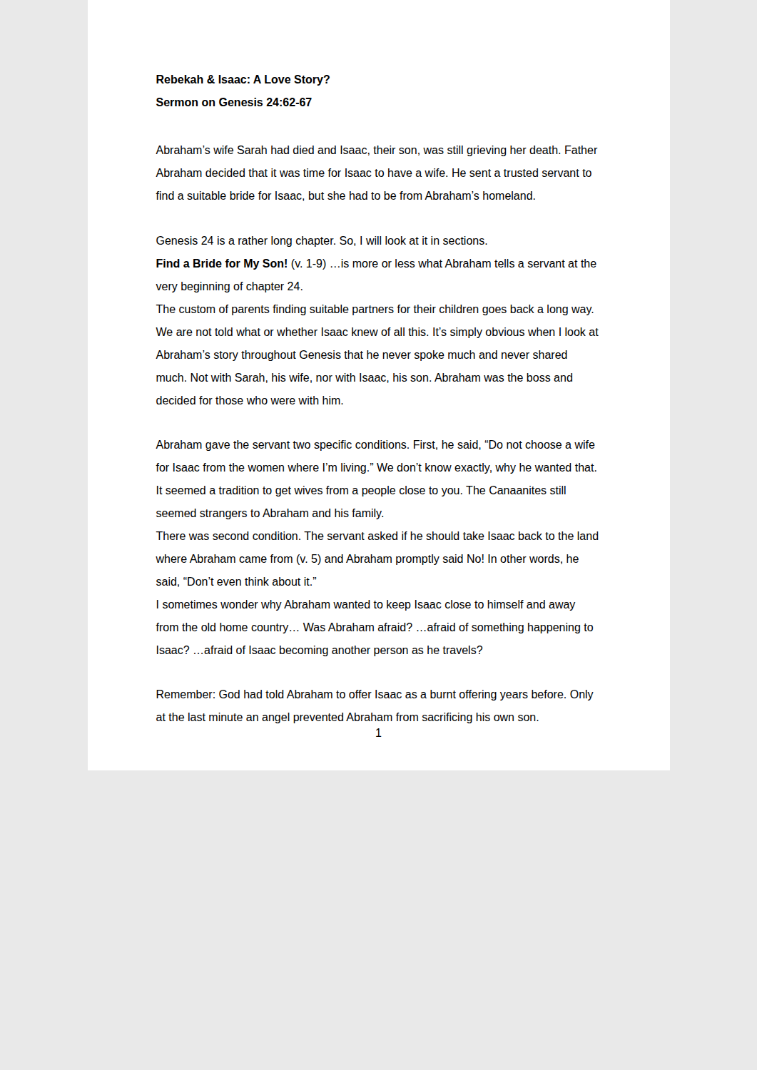Rebekah & Isaac: A Love Story?
Sermon on Genesis 24:62-67
Abraham’s wife Sarah had died and Isaac, their son, was still grieving her death. Father Abraham decided that it was time for Isaac to have a wife. He sent a trusted servant to find a suitable bride for Isaac, but she had to be from Abraham’s homeland.
Genesis 24 is a rather long chapter. So, I will look at it in sections.
Find a Bride for My Son! (v. 1-9) …is more or less what Abraham tells a servant at the very beginning of chapter 24.
The custom of parents finding suitable partners for their children goes back a long way. We are not told what or whether Isaac knew of all this. It’s simply obvious when I look at Abraham’s story throughout Genesis that he never spoke much and never shared much. Not with Sarah, his wife, nor with Isaac, his son. Abraham was the boss and decided for those who were with him.
Abraham gave the servant two specific conditions. First, he said, “Do not choose a wife for Isaac from the women where I’m living.” We don’t know exactly, why he wanted that. It seemed a tradition to get wives from a people close to you. The Canaanites still seemed strangers to Abraham and his family.
There was second condition. The servant asked if he should take Isaac back to the land where Abraham came from (v. 5) and Abraham promptly said No! In other words, he said, “Don’t even think about it.”
I sometimes wonder why Abraham wanted to keep Isaac close to himself and away from the old home country… Was Abraham afraid? …afraid of something happening to Isaac? …afraid of Isaac becoming another person as he travels?
Remember: God had told Abraham to offer Isaac as a burnt offering years before. Only at the last minute an angel prevented Abraham from sacrificing his own son.
1